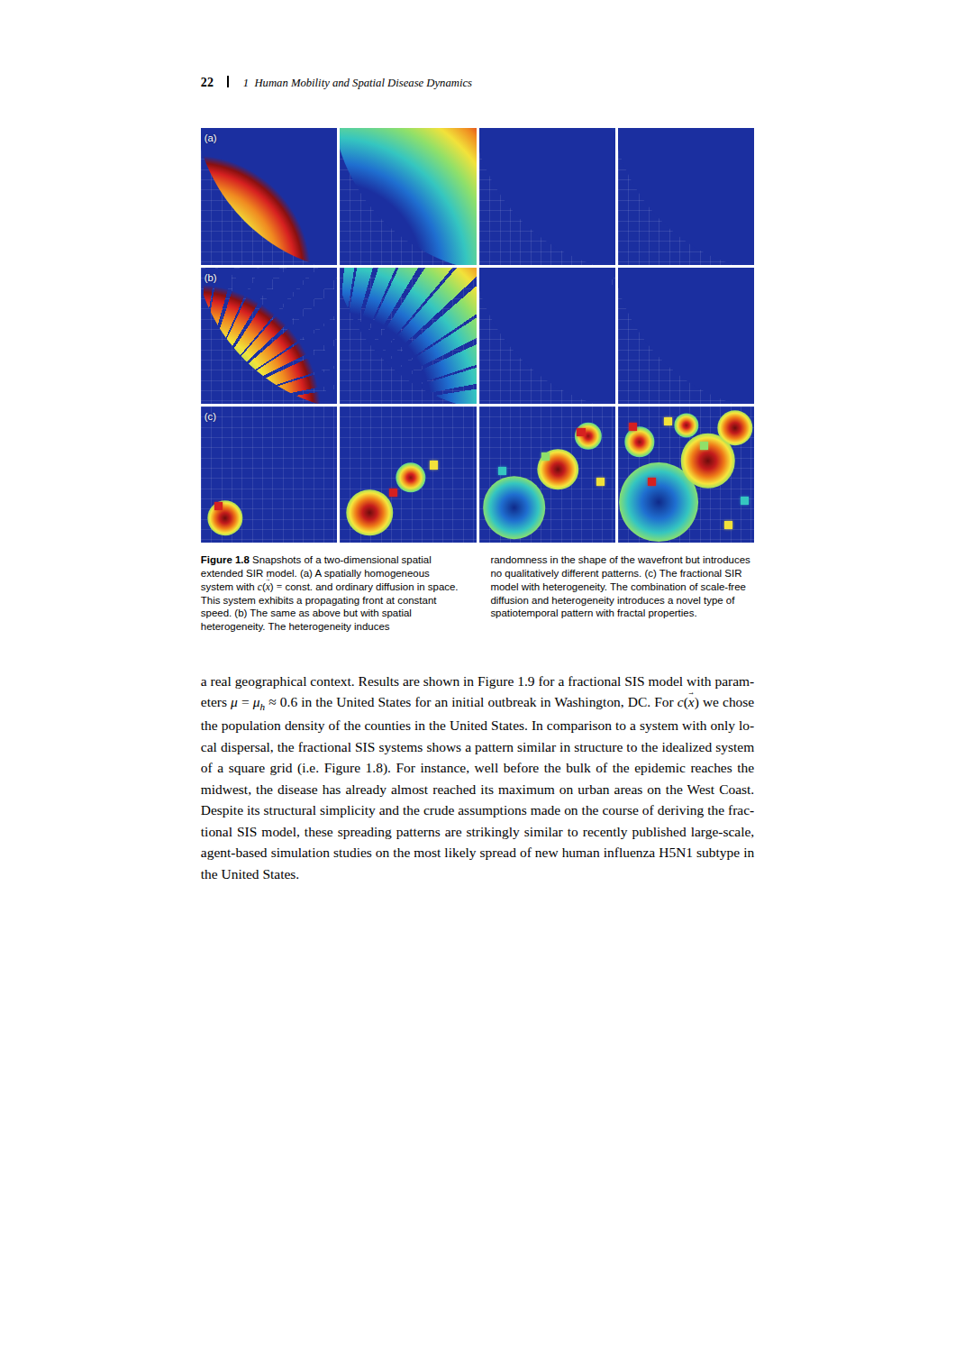22 1 Human Mobility and Spatial Disease Dynamics
(a)
(b)
(c)
Figure 1.8 Snapshots of a two-dimensional spatial extended SIR model. (a) A spatially homogeneous system with c(x) = const. and ordinary diffusion in space. This system exhibits a propagating front at constant speed. (b) The same as above but with spatial heterogeneity. The heterogeneity induces
randomness in the shape of the wavefront but introduces no qualitatively different patterns. (c) The fractional SIR model with heterogeneity. The combination of scale-free diffusion and heterogeneity introduces a novel type of spatiotemporal pattern with fractal properties.
a real geographical context. Results are shown in Figure 1.9 for a fractional SIS model with parameters μ = μh ≈ 0.6 in the United States for an initial outbreak in Washington, DC. For c(x) we chose the population density of the counties in the United States. In comparison to a system with only local dispersal, the fractional SIS systems shows a pattern similar in structure to the idealized system of a square grid (i.e. Figure 1.8). For instance, well before the bulk of the epidemic reaches the midwest, the disease has already almost reached its maximum on urban areas on the West Coast. Despite its structural simplicity and the crude assumptions made on the course of deriving the fractional SIS model, these spreading patterns are strikingly similar to recently published large-scale, agent-based simulation studies on the most likely spread of new human influenza H5N1 subtype in the United States.